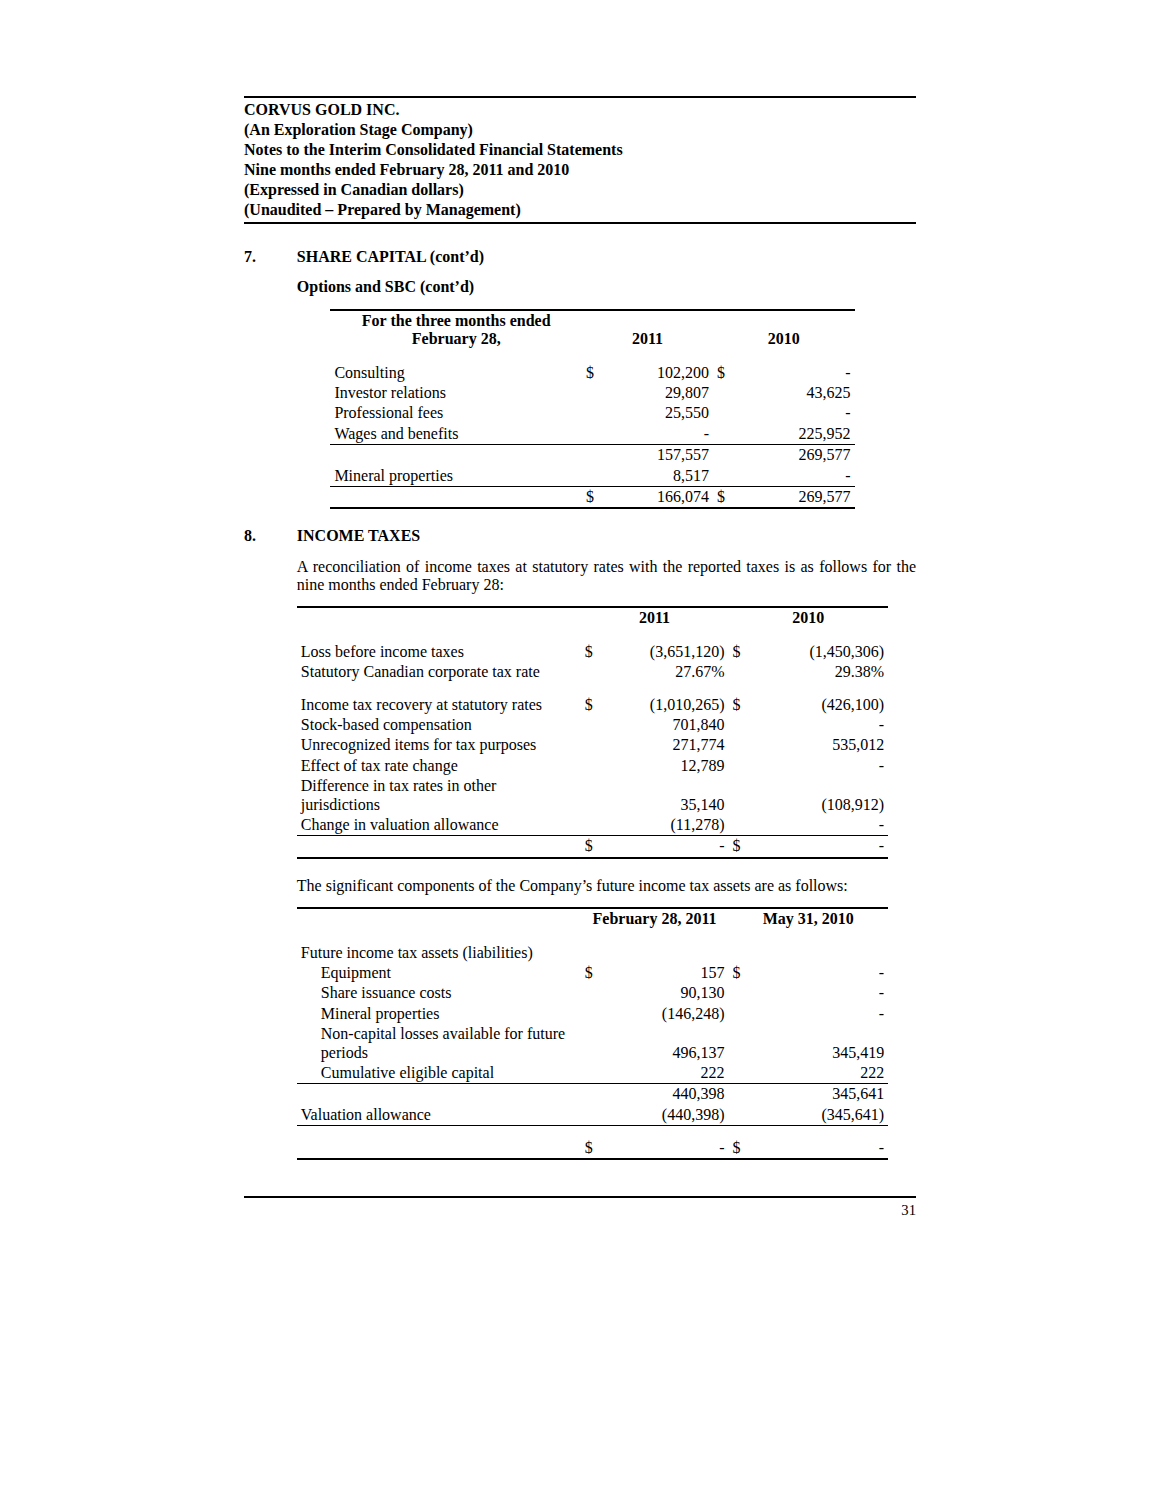CORVUS GOLD INC.
(An Exploration Stage Company)
Notes to the Interim Consolidated Financial Statements
Nine months ended February 28, 2011 and 2010
(Expressed in Canadian dollars)
(Unaudited – Prepared by Management)
7. SHARE CAPITAL (cont’d)
Options and SBC (cont’d)
| For the three months ended February 28, | 2011 | 2010 |
| --- | --- | --- |
| Consulting | $ | 102,200 | $ | - |
| Investor relations | | 29,807 | | 43,625 |
| Professional fees | | 25,550 | | - |
| Wages and benefits | | - | | 225,952 |
| | | 157,557 | | 269,577 |
| Mineral properties | | 8,517 | | - |
| | $ | 166,074 | $ | 269,577 |
8. INCOME TAXES
A reconciliation of income taxes at statutory rates with the reported taxes is as follows for the nine months ended February 28:
| | 2011 | 2010 |
| --- | --- | --- |
| Loss before income taxes | $ | (3,651,120) | $ | (1,450,306) |
| Statutory Canadian corporate tax rate | | 27.67% | | 29.38% |
| Income tax recovery at statutory rates | $ | (1,010,265) | $ | (426,100) |
| Stock-based compensation | | 701,840 | | - |
| Unrecognized items for tax purposes | | 271,774 | | 535,012 |
| Effect of tax rate change | | 12,789 | | - |
| Difference in tax rates in other jurisdictions | | 35,140 | | (108,912) |
| Change in valuation allowance | | (11,278) | | - |
| | $ | - | $ | - |
The significant components of the Company’s future income tax assets are as follows:
| | February 28, 2011 | May 31, 2010 |
| --- | --- | --- |
| Future income tax assets (liabilities) | | | | |
| Equipment | $ | 157 | $ | - |
| Share issuance costs | | 90,130 | | - |
| Mineral properties | | (146,248) | | - |
| Non-capital losses available for future periods | | 496,137 | | 345,419 |
| Cumulative eligible capital | | 222 | | 222 |
| | | 440,398 | | 345,641 |
| Valuation allowance | | (440,398) | | (345,641) |
| | $ | - | $ | - |
31